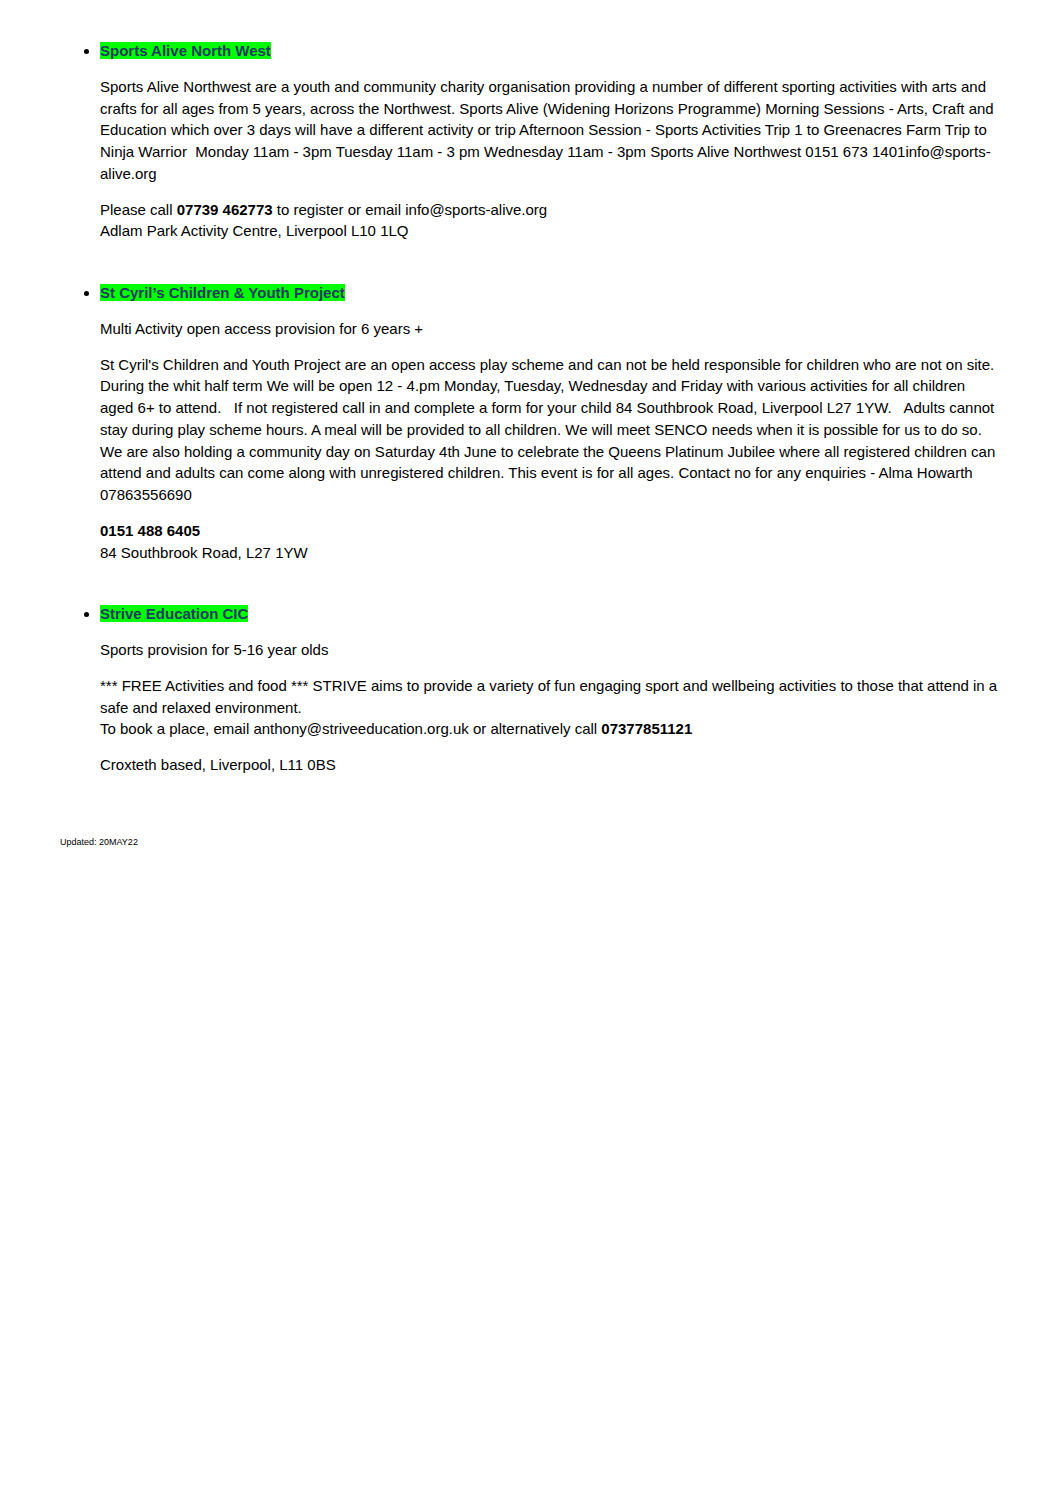Sports Alive North West
Sports Alive Northwest are a youth and community charity organisation providing a number of different sporting activities with arts and crafts for all ages from 5 years, across the Northwest. Sports Alive (Widening Horizons Programme) Morning Sessions - Arts, Craft and Education which over 3 days will have a different activity or trip Afternoon Session - Sports Activities Trip 1 to Greenacres Farm Trip to Ninja Warrior Monday 11am - 3pm Tuesday 11am - 3 pm Wednesday 11am - 3pm Sports Alive Northwest 0151 673 1401info@sports-alive.org
Please call 07739 462773 to register or email info@sports-alive.org
Adlam Park Activity Centre, Liverpool L10 1LQ
St Cyril’s Children & Youth Project
Multi Activity open access provision for 6 years +
St Cyril's Children and Youth Project are an open access play scheme and can not be held responsible for children who are not on site. During the whit half term We will be open 12 - 4.pm Monday, Tuesday, Wednesday and Friday with various activities for all children aged 6+ to attend. If not registered call in and complete a form for your child 84 Southbrook Road, Liverpool L27 1YW. Adults cannot stay during play scheme hours. A meal will be provided to all children. We will meet SENCO needs when it is possible for us to do so. We are also holding a community day on Saturday 4th June to celebrate the Queens Platinum Jubilee where all registered children can attend and adults can come along with unregistered children. This event is for all ages. Contact no for any enquiries - Alma Howarth 07863556690
0151 488 6405
84 Southbrook Road, L27 1YW
Strive Education CIC
Sports provision for 5-16 year olds
*** FREE Activities and food *** STRIVE aims to provide a variety of fun engaging sport and wellbeing activities to those that attend in a safe and relaxed environment.
To book a place, email anthony@striveeducation.org.uk or alternatively call 07377851121
Croxteth based, Liverpool, L11 0BS
Updated: 20MAY22